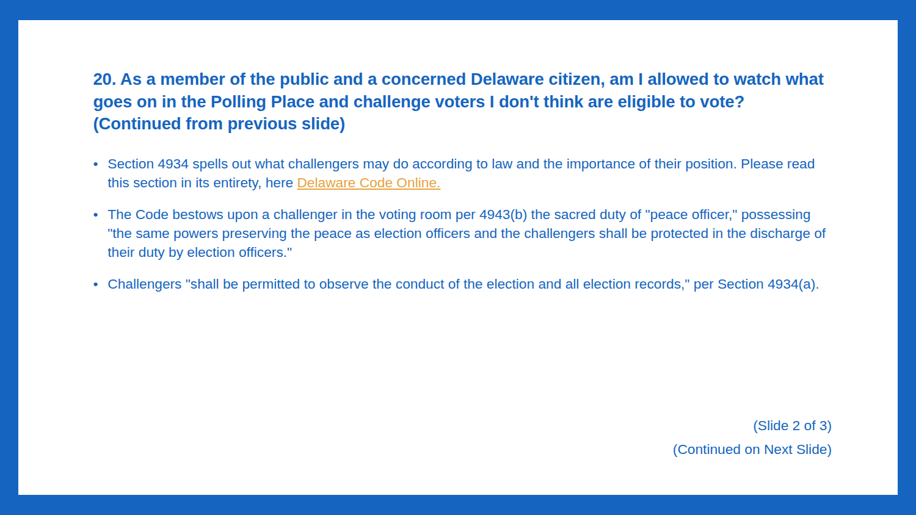20. As a member of the public and a concerned Delaware citizen, am I allowed to watch what goes on in the Polling Place and challenge voters I don't think are eligible to vote? (Continued from previous slide)
Section 4934 spells out what challengers may do according to law and the importance of their position. Please read this section in its entirety, here Delaware Code Online.
The Code bestows upon a challenger in the voting room per 4943(b) the sacred duty of "peace officer," possessing "the same powers preserving the peace as election officers and the challengers shall be protected in the discharge of their duty by election officers."
Challengers "shall be permitted to observe the conduct of the election and all election records," per Section 4934(a).
(Slide 2 of 3)
(Continued on Next Slide)